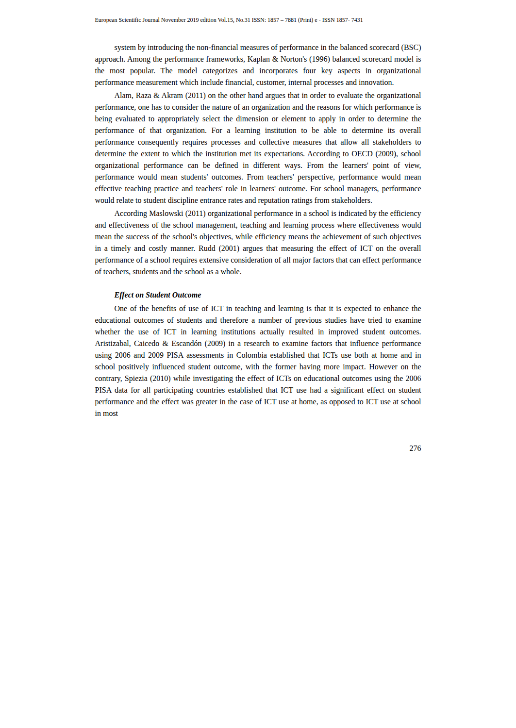European Scientific Journal November 2019 edition Vol.15, No.31 ISSN: 1857 – 7881 (Print) e - ISSN 1857- 7431
system by introducing the non-financial measures of performance in the balanced scorecard (BSC) approach. Among the performance frameworks, Kaplan & Norton's (1996) balanced scorecard model is the most popular. The model categorizes and incorporates four key aspects in organizational performance measurement which include financial, customer, internal processes and innovation.
Alam, Raza & Akram (2011) on the other hand argues that in order to evaluate the organizational performance, one has to consider the nature of an organization and the reasons for which performance is being evaluated to appropriately select the dimension or element to apply in order to determine the performance of that organization. For a learning institution to be able to determine its overall performance consequently requires processes and collective measures that allow all stakeholders to determine the extent to which the institution met its expectations. According to OECD (2009), school organizational performance can be defined in different ways. From the learners' point of view, performance would mean students' outcomes. From teachers' perspective, performance would mean effective teaching practice and teachers' role in learners' outcome. For school managers, performance would relate to student discipline entrance rates and reputation ratings from stakeholders.
According Maslowski (2011) organizational performance in a school is indicated by the efficiency and effectiveness of the school management, teaching and learning process where effectiveness would mean the success of the school's objectives, while efficiency means the achievement of such objectives in a timely and costly manner. Rudd (2001) argues that measuring the effect of ICT on the overall performance of a school requires extensive consideration of all major factors that can effect performance of teachers, students and the school as a whole.
Effect on Student Outcome
One of the benefits of use of ICT in teaching and learning is that it is expected to enhance the educational outcomes of students and therefore a number of previous studies have tried to examine whether the use of ICT in learning institutions actually resulted in improved student outcomes. Aristizabal, Caicedo & Escandón (2009) in a research to examine factors that influence performance using 2006 and 2009 PISA assessments in Colombia established that ICTs use both at home and in school positively influenced student outcome, with the former having more impact. However on the contrary, Spiezia (2010) while investigating the effect of ICTs on educational outcomes using the 2006 PISA data for all participating countries established that ICT use had a significant effect on student performance and the effect was greater in the case of ICT use at home, as opposed to ICT use at school in most
276